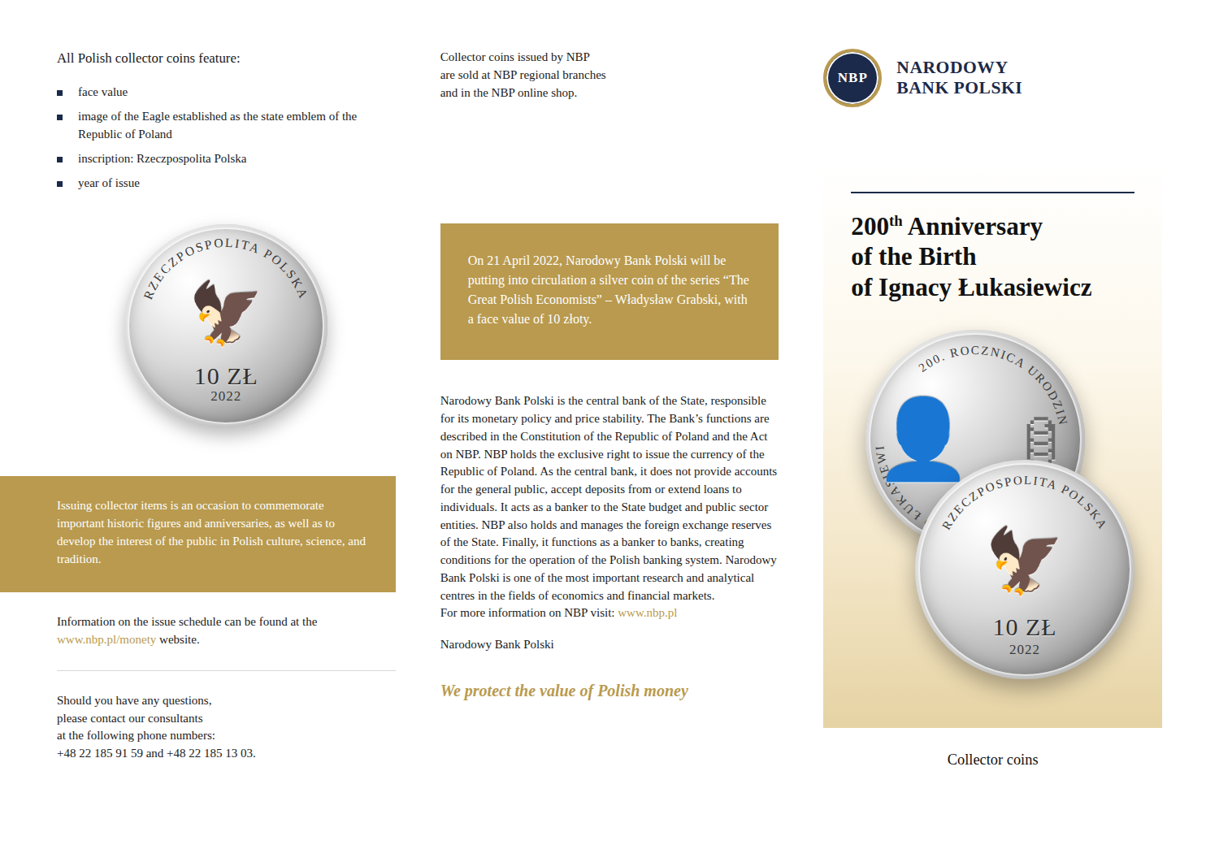All Polish collector coins feature:
face value
image of the Eagle established as the state emblem of the Republic of Poland
inscription: Rzeczpospolita Polska
year of issue
RZECZPOSPOLITA POLSKA
🦅 10 ZŁ 2022
Issuing collector items is an occasion to commemorate important historic figures and anniversaries, as well as to develop the interest of the public in Polish culture, science, and tradition.
Information on the issue schedule can be found at the
www.nbp.pl/monety website.
Should you have any questions,
please contact our consultants
at the following phone numbers:
+48 22 185 91 59 and +48 22 185 13 03.
Collector coins issued by NBP
are sold at NBP regional branches
and in the NBP online shop.
On 21 April 2022, Narodowy Bank Polski will be putting into circulation a silver coin of the series “The Great Polish Economists” – Władysław Grabski, with a face value of 10 złoty.
Narodowy Bank Polski is the central bank of the State, responsible for its monetary policy and price stability. The Bank’s functions are described in the Constitution of the Republic of Poland and the Act on NBP. NBP holds the exclusive right to issue the currency of the Republic of Poland. As the central bank, it does not provide accounts for the general public, accept deposits from or extend loans to individuals. It acts as a banker to the State budget and public sector entities. NBP also holds and manages the foreign exchange reserves of the State. Finally, it functions as a banker to banks, creating conditions for the operation of the Polish banking system. Narodowy Bank Polski is one of the most important research and analytical centres in the fields of economics and financial markets.
For more information on NBP visit: www.nbp.pl
Narodowy Bank Polski
We protect the value of Polish money
NBP
NARODOWY
BANK POLSKI
200th Anniversary
of the Birth
of Ignacy Łukasiewicz
200. ROCZNICA URODZIN IGNACEGO ŁUKASIEWICZA
👤 🛢
RZECZPOSPOLITA POLSKA
🦅 10 ZŁ 2022
Collector coins